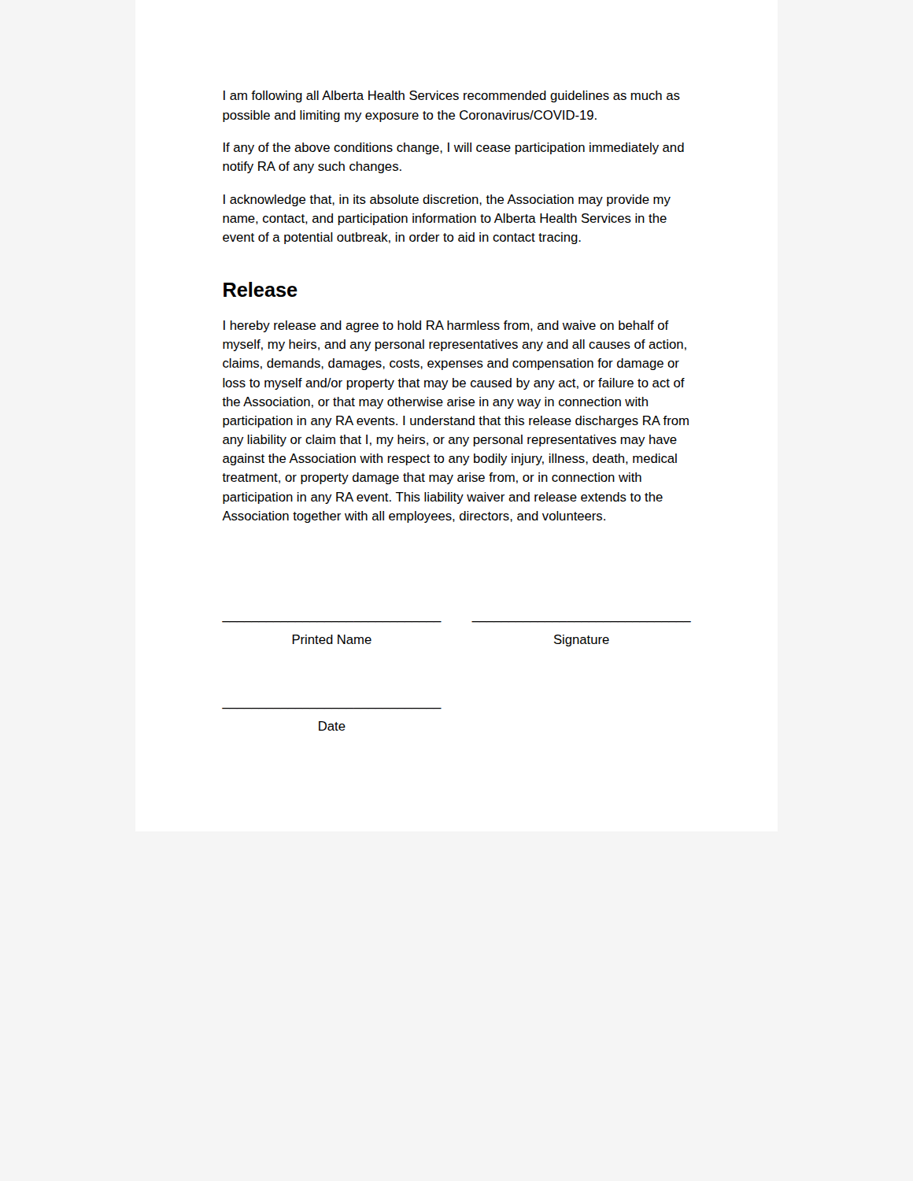I am following all Alberta Health Services recommended guidelines as much as possible and limiting my exposure to the Coronavirus/COVID-19.
If any of the above conditions change, I will cease participation immediately and notify RA of any such changes.
I acknowledge that, in its absolute discretion, the Association may provide my name, contact, and participation information to Alberta Health Services in the event of a potential outbreak, in order to aid in contact tracing.
Release
I hereby release and agree to hold RA harmless from, and waive on behalf of myself, my heirs, and any personal representatives any and all causes of action, claims, demands, damages, costs, expenses and compensation for damage or loss to myself and/or property that may be caused by any act, or failure to act of the Association, or that may otherwise arise in any way in connection with participation in any RA events. I understand that this release discharges RA from any liability or claim that I, my heirs, or any personal representatives may have against the Association with respect to any bodily injury, illness, death, medical treatment, or property damage that may arise from, or in connection with participation in any RA event. This liability waiver and release extends to the Association together with all employees, directors, and volunteers.
| ______________________________ Printed Name | | ______________________________ Signature |
| ______________________________ Date |